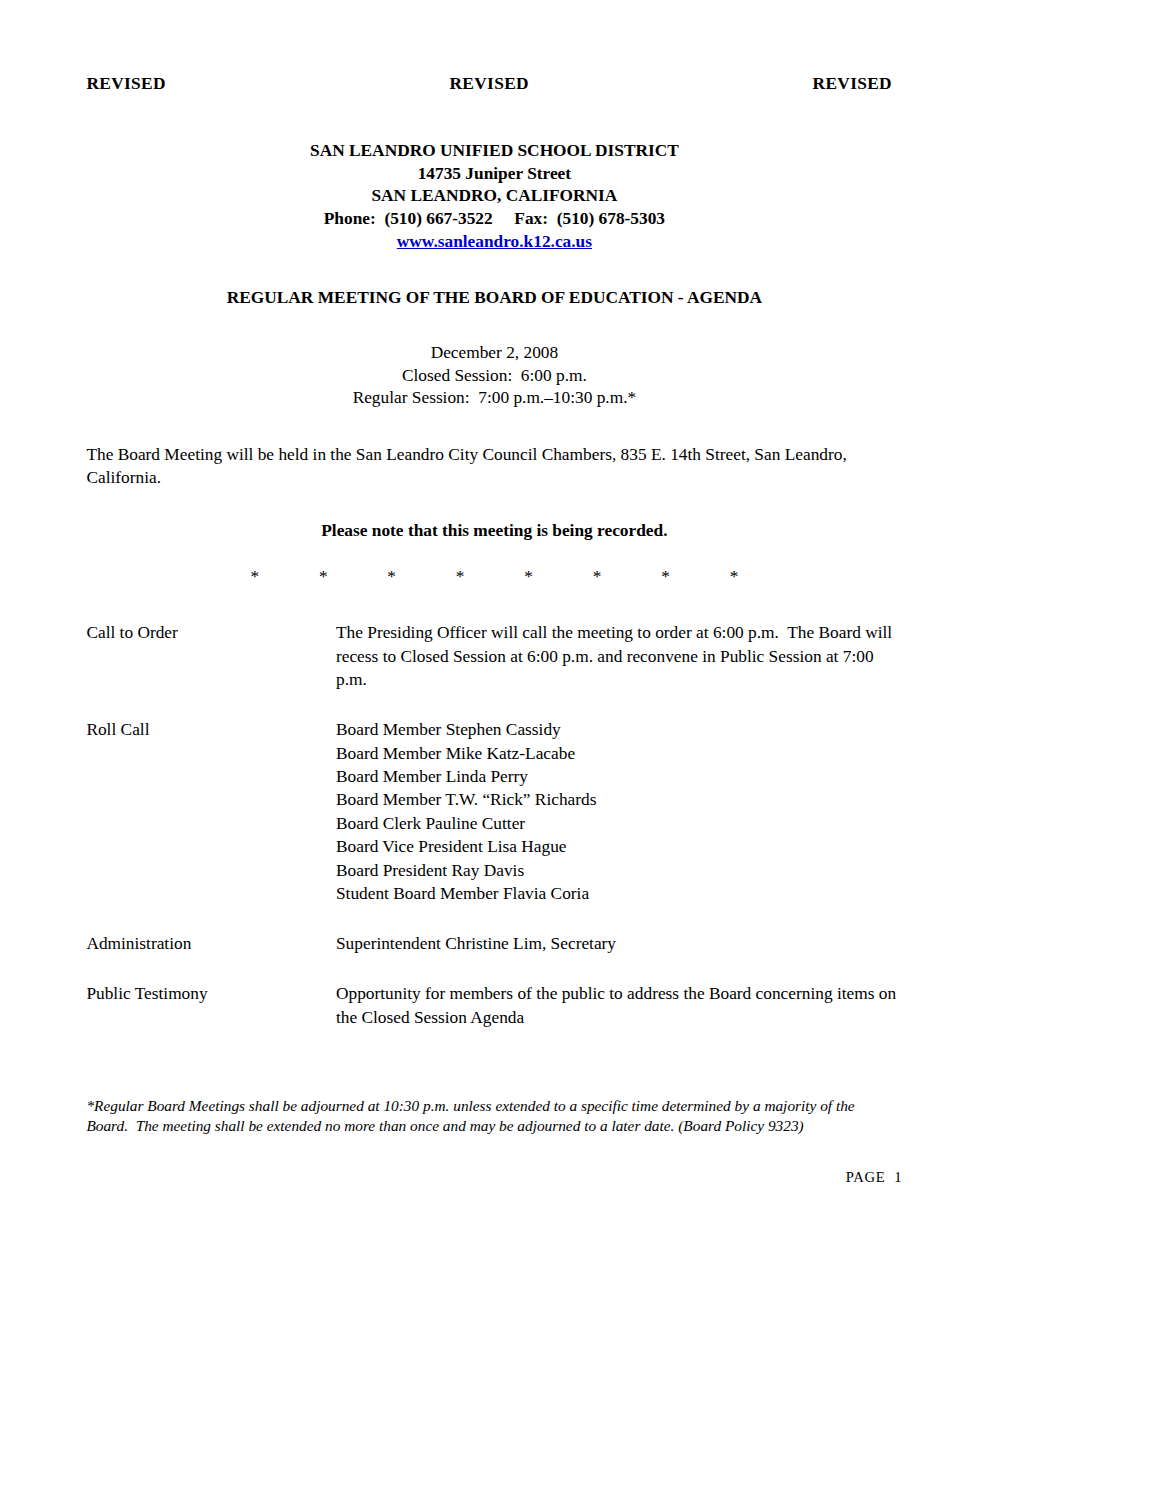REVISED REVISED REVISED
SAN LEANDRO UNIFIED SCHOOL DISTRICT
14735 Juniper Street
SAN LEANDRO, CALIFORNIA
Phone: (510) 667-3522 Fax: (510) 678-5303
www.sanleandro.k12.ca.us
REGULAR MEETING OF THE BOARD OF EDUCATION - AGENDA
December 2, 2008
Closed Session: 6:00 p.m.
Regular Session: 7:00 p.m.–10:30 p.m.*
The Board Meeting will be held in the San Leandro City Council Chambers, 835 E. 14th Street, San Leandro, California.
Please note that this meeting is being recorded.
* * * * * * * *
| Call to Order | The Presiding Officer will call the meeting to order at 6:00 p.m. The Board will recess to Closed Session at 6:00 p.m. and reconvene in Public Session at 7:00 p.m. |
| Roll Call | Board Member Stephen Cassidy Board Member Mike Katz-Lacabe Board Member Linda Perry Board Member T.W. “Rick” Richards Board Clerk Pauline Cutter Board Vice President Lisa Hague Board President Ray Davis Student Board Member Flavia Coria |
| Administration | Superintendent Christine Lim, Secretary |
| Public Testimony | Opportunity for members of the public to address the Board concerning items on the Closed Session Agenda |
*Regular Board Meetings shall be adjourned at 10:30 p.m. unless extended to a specific time determined by a majority of the Board. The meeting shall be extended no more than once and may be adjourned to a later date. (Board Policy 9323)
PAGE 1